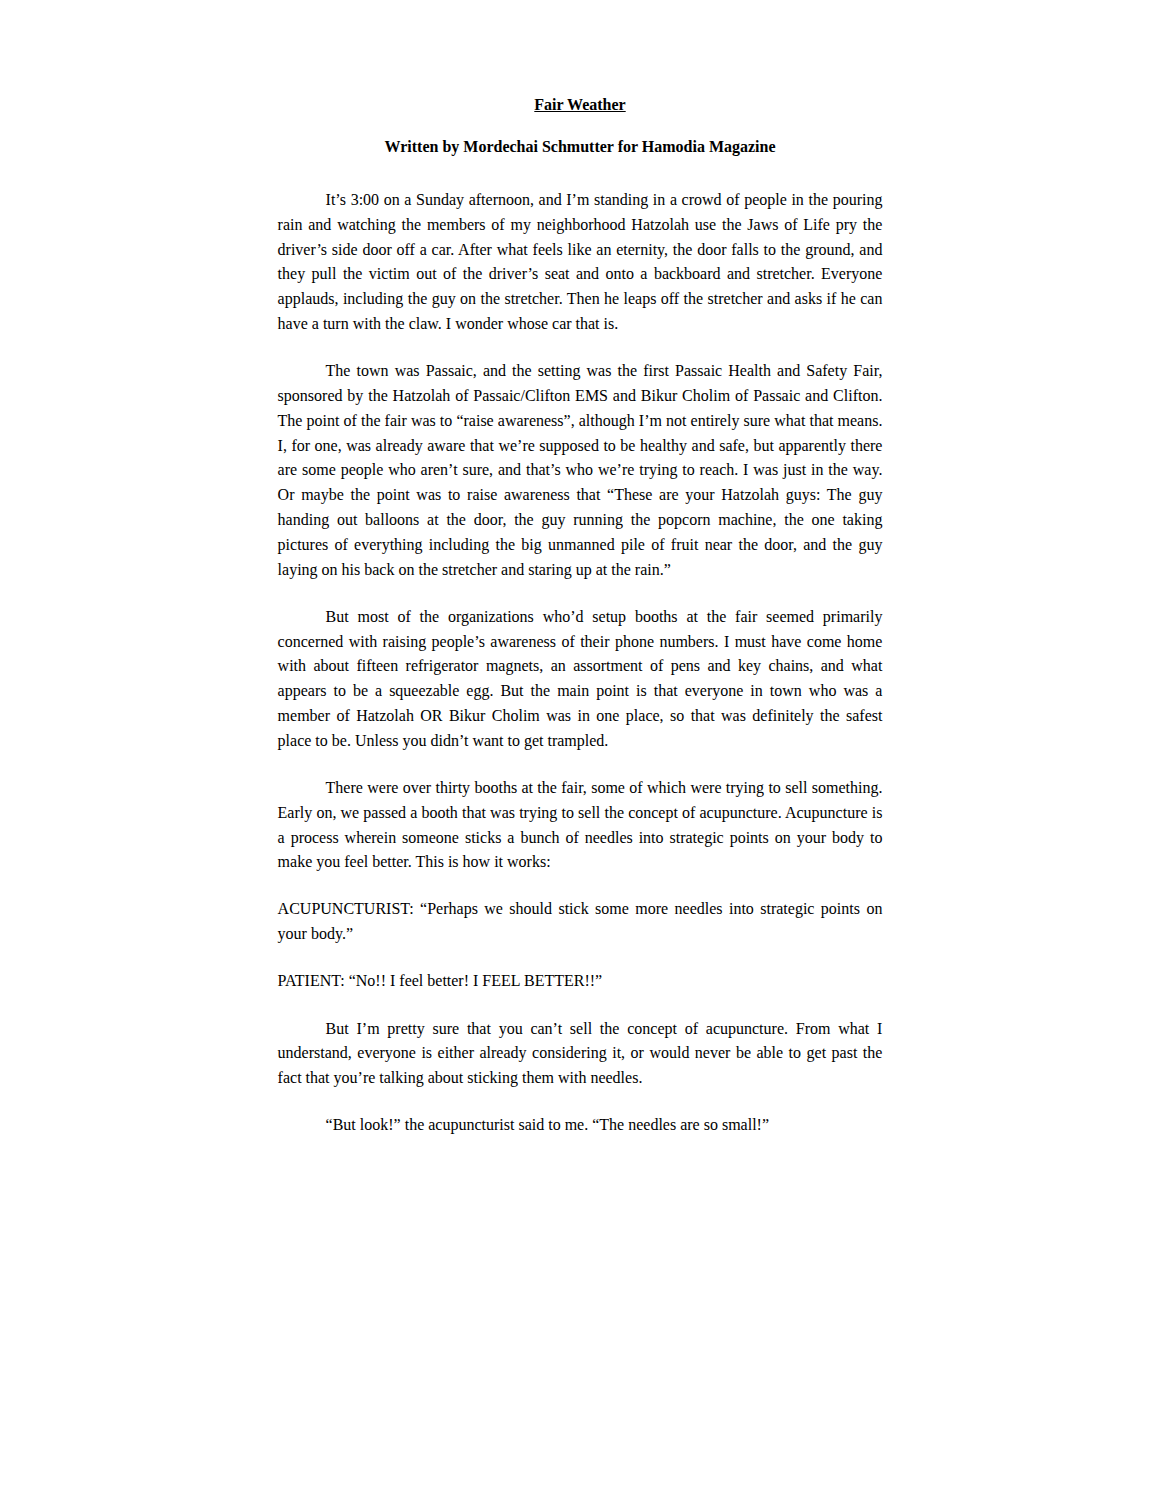Fair Weather
Written by Mordechai Schmutter for Hamodia Magazine
It’s 3:00 on a Sunday afternoon, and I’m standing in a crowd of people in the pouring rain and watching the members of my neighborhood Hatzolah use the Jaws of Life pry the driver’s side door off a car. After what feels like an eternity, the door falls to the ground, and they pull the victim out of the driver’s seat and onto a backboard and stretcher. Everyone applauds, including the guy on the stretcher. Then he leaps off the stretcher and asks if he can have a turn with the claw. I wonder whose car that is.
The town was Passaic, and the setting was the first Passaic Health and Safety Fair, sponsored by the Hatzolah of Passaic/Clifton EMS and Bikur Cholim of Passaic and Clifton. The point of the fair was to “raise awareness”, although I’m not entirely sure what that means. I, for one, was already aware that we’re supposed to be healthy and safe, but apparently there are some people who aren’t sure, and that’s who we’re trying to reach. I was just in the way. Or maybe the point was to raise awareness that “These are your Hatzolah guys: The guy handing out balloons at the door, the guy running the popcorn machine, the one taking pictures of everything including the big unmanned pile of fruit near the door, and the guy laying on his back on the stretcher and staring up at the rain.”
But most of the organizations who’d setup booths at the fair seemed primarily concerned with raising people’s awareness of their phone numbers. I must have come home with about fifteen refrigerator magnets, an assortment of pens and key chains, and what appears to be a squeezable egg. But the main point is that everyone in town who was a member of Hatzolah OR Bikur Cholim was in one place, so that was definitely the safest place to be. Unless you didn’t want to get trampled.
There were over thirty booths at the fair, some of which were trying to sell something. Early on, we passed a booth that was trying to sell the concept of acupuncture. Acupuncture is a process wherein someone sticks a bunch of needles into strategic points on your body to make you feel better. This is how it works:
ACUPUNCTURIST: “Perhaps we should stick some more needles into strategic points on your body.”
PATIENT: “No!! I feel better! I FEEL BETTER!!”
But I’m pretty sure that you can’t sell the concept of acupuncture. From what I understand, everyone is either already considering it, or would never be able to get past the fact that you’re talking about sticking them with needles.
“But look!” the acupuncturist said to me. “The needles are so small!”